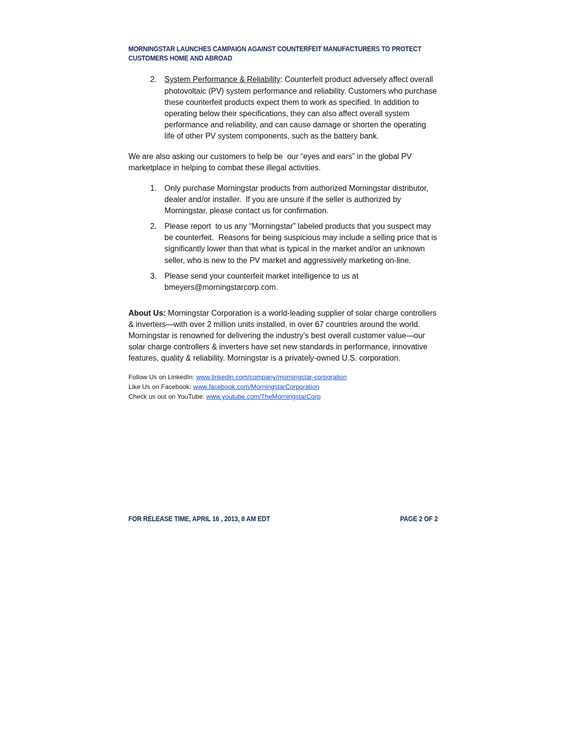MORNINGSTAR LAUNCHES CAMPAIGN AGAINST COUNTERFEIT MANUFACTURERS TO PROTECT CUSTOMERS HOME AND ABROAD
System Performance & Reliability: Counterfeit product adversely affect overall photovoltaic (PV) system performance and reliability. Customers who purchase these counterfeit products expect them to work as specified. In addition to operating below their specifications, they can also affect overall system performance and reliability, and can cause damage or shorten the operating life of other PV system components, such as the battery bank.
We are also asking our customers to help be our “eyes and ears” in the global PV marketplace in helping to combat these illegal activities.
Only purchase Morningstar products from authorized Morningstar distributor, dealer and/or installer. If you are unsure if the seller is authorized by Morningstar, please contact us for confirmation.
Please report to us any “Morningstar” labeled products that you suspect may be counterfeit. Reasons for being suspicious may include a selling price that is significantly lower than that what is typical in the market and/or an unknown seller, who is new to the PV market and aggressively marketing on-line.
Please send your counterfeit market intelligence to us at bmeyers@morningstarcorp.com.
About Us: Morningstar Corporation is a world-leading supplier of solar charge controllers & inverters—with over 2 million units installed, in over 67 countries around the world. Morningstar is renowned for delivering the industry’s best overall customer value—our solar charge controllers & inverters have set new standards in performance, innovative features, quality & reliability. Morningstar is a privately-owned U.S. corporation.
Follow Us on LinkedIn: www.linkedin.com/company/morningstar-corporation
Like Us on Facebook: www.facebook.com/MorningstarCorporation
Check us out on YouTube: www.youtube.com/TheMorningstarCorp
FOR RELEASE TIME, APRIL 16 , 2013, 8 AM EDT
PAGE 2 OF 2